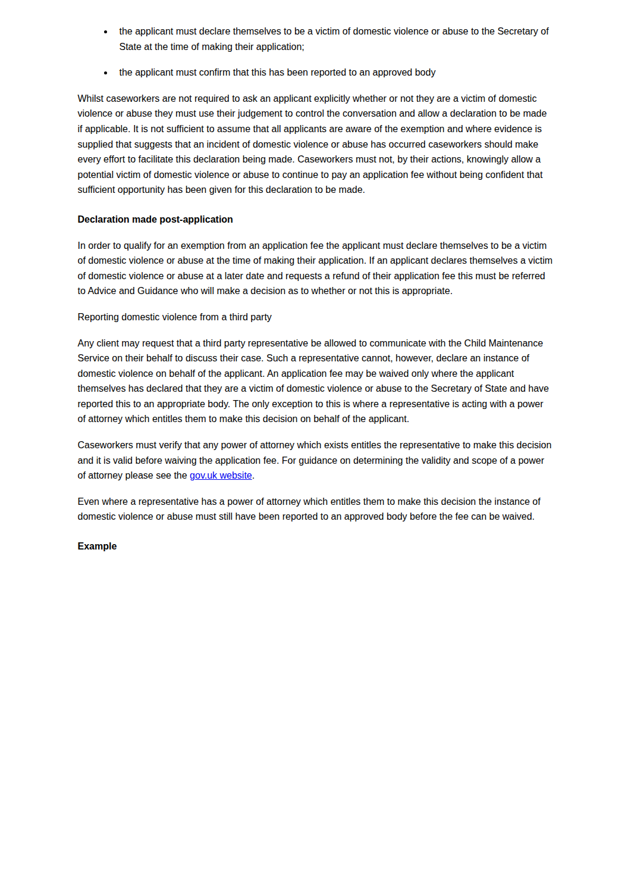the applicant must declare themselves to be a victim of domestic violence or abuse to the Secretary of State at the time of making their application;
the applicant must confirm that this has been reported to an approved body
Whilst caseworkers are not required to ask an applicant explicitly whether or not they are a victim of domestic violence or abuse they must use their judgement to control the conversation and allow a declaration to be made if applicable. It is not sufficient to assume that all applicants are aware of the exemption and where evidence is supplied that suggests that an incident of domestic violence or abuse has occurred caseworkers should make every effort to facilitate this declaration being made. Caseworkers must not, by their actions, knowingly allow a potential victim of domestic violence or abuse to continue to pay an application fee without being confident that sufficient opportunity has been given for this declaration to be made.
Declaration made post-application
In order to qualify for an exemption from an application fee the applicant must declare themselves to be a victim of domestic violence or abuse at the time of making their application. If an applicant declares themselves a victim of domestic violence or abuse at a later date and requests a refund of their application fee this must be referred to Advice and Guidance who will make a decision as to whether or not this is appropriate.
Reporting domestic violence from a third party
Any client may request that a third party representative be allowed to communicate with the Child Maintenance Service on their behalf to discuss their case. Such a representative cannot, however, declare an instance of domestic violence on behalf of the applicant. An application fee may be waived only where the applicant themselves has declared that they are a victim of domestic violence or abuse to the Secretary of State and have reported this to an appropriate body. The only exception to this is where a representative is acting with a power of attorney which entitles them to make this decision on behalf of the applicant.
Caseworkers must verify that any power of attorney which exists entitles the representative to make this decision and it is valid before waiving the application fee. For guidance on determining the validity and scope of a power of attorney please see the gov.uk website.
Even where a representative has a power of attorney which entitles them to make this decision the instance of domestic violence or abuse must still have been reported to an approved body before the fee can be waived.
Example